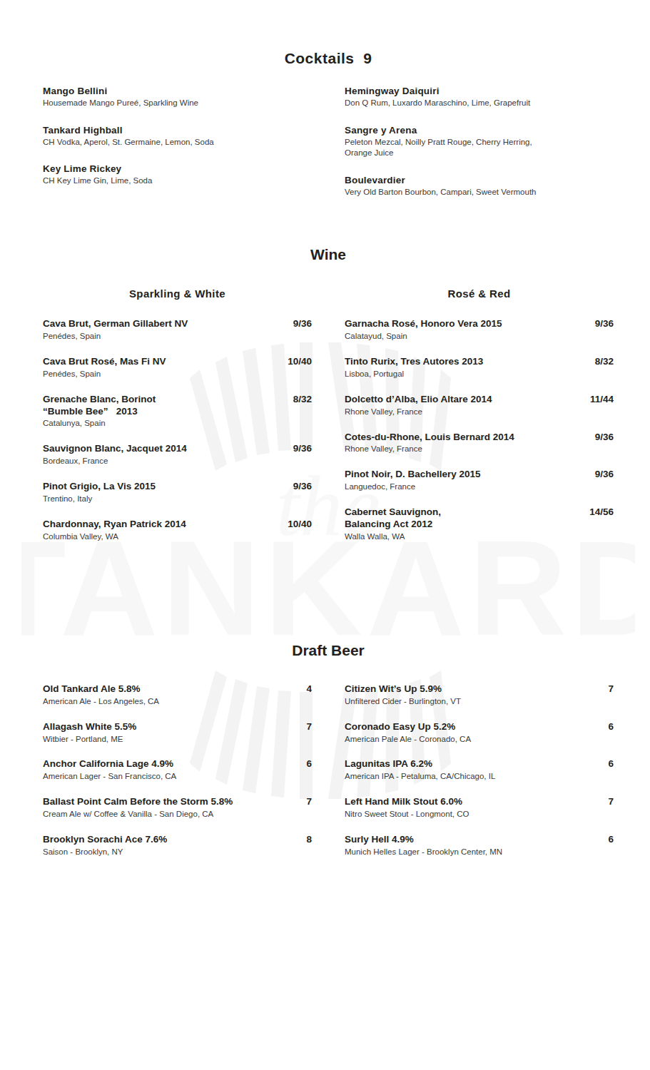TANKARD the
Cocktails 9
Mango Bellini
Housemade Mango Pureé, Sparkling Wine
Tankard Highball
CH Vodka, Aperol, St. Germaine, Lemon, Soda
Key Lime Rickey
CH Key Lime Gin, Lime, Soda
Hemingway Daiquiri
Don Q Rum, Luxardo Maraschino, Lime, Grapefruit
Sangre y Arena
Peleton Mezcal, Noilly Pratt Rouge, Cherry Herring,
Orange Juice
Boulevardier
Very Old Barton Bourbon, Campari, Sweet Vermouth
Wine
Sparkling & White
Cava Brut, German Gillabert NV
Penédes, Spain
9/36
Cava Brut Rosé, Mas Fi NV
Penédes, Spain
10/40
Grenache Blanc, Borinot
“Bumble Bee” 2013
Catalunya, Spain
8/32
Sauvignon Blanc, Jacquet 2014
Bordeaux, France
9/36
Pinot Grigio, La Vis 2015
Trentino, Italy
9/36
Chardonnay, Ryan Patrick 2014
Columbia Valley, WA
10/40
Rosé & Red
Garnacha Rosé, Honoro Vera 2015
Calatayud, Spain
9/36
Tinto Rurix, Tres Autores 2013
Lisboa, Portugal
8/32
Dolcetto d’Alba, Elio Altare 2014
Rhone Valley, France
11/44
Cotes-du-Rhone, Louis Bernard 2014
Rhone Valley, France
9/36
Pinot Noir, D. Bachellery 2015
Languedoc, France
9/36
Cabernet Sauvignon,
Balancing Act 2012
Walla Walla, WA
14/56
Draft Beer
Old Tankard Ale 5.8%
American Ale - Los Angeles, CA
4
Allagash White 5.5%
Witbier - Portland, ME
7
Anchor California Lage 4.9%
American Lager - San Francisco, CA
6
Ballast Point Calm Before the Storm 5.8%
Cream Ale w/ Coffee & Vanilla - San Diego, CA
7
Brooklyn Sorachi Ace 7.6%
Saison - Brooklyn, NY
8
Citizen Wit’s Up 5.9%
Unfiltered Cider - Burlington, VT
7
Coronado Easy Up 5.2%
American Pale Ale - Coronado, CA
6
Lagunitas IPA 6.2%
American IPA - Petaluma, CA/Chicago, IL
6
Left Hand Milk Stout 6.0%
Nitro Sweet Stout - Longmont, CO
7
Surly Hell 4.9%
Munich Helles Lager - Brooklyn Center, MN
6